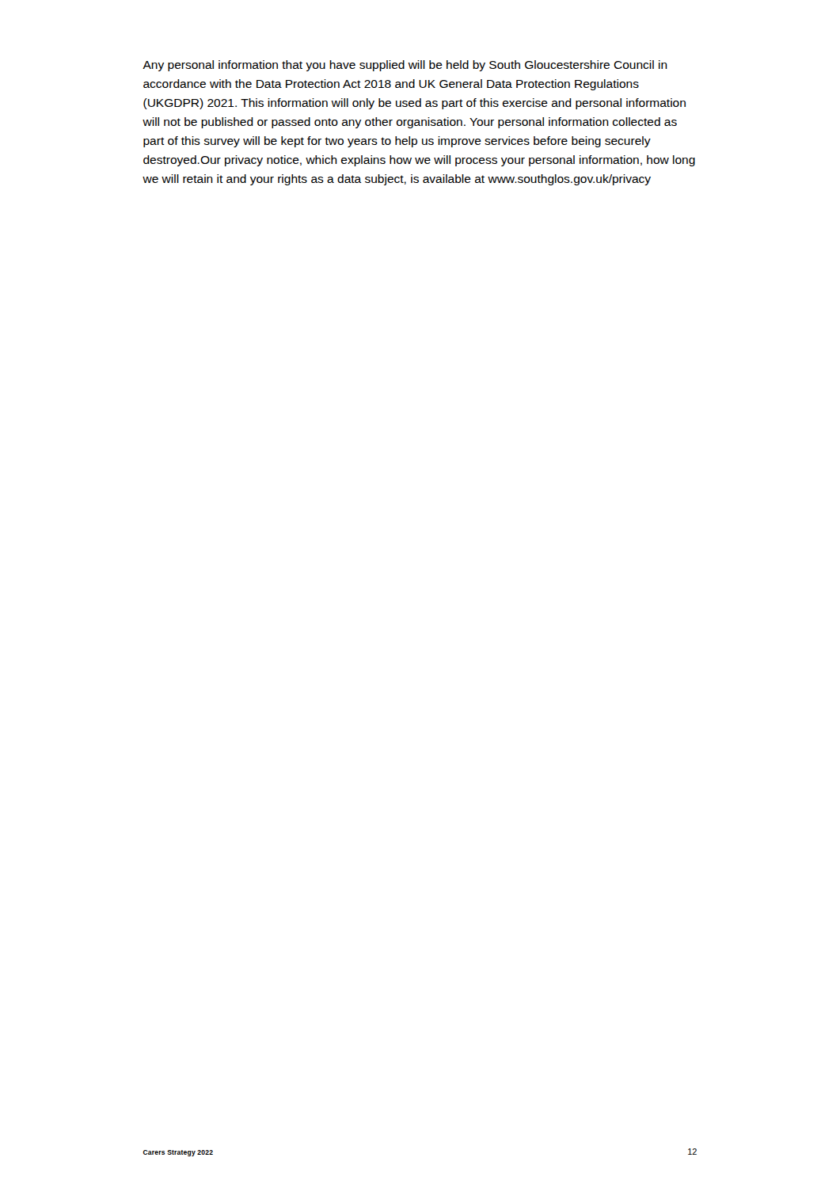Any personal information that you have supplied will be held by South Gloucestershire Council in accordance with the Data Protection Act 2018 and UK General Data Protection Regulations (UKGDPR) 2021. This information will only be used as part of this exercise and personal information will not be published or passed onto any other organisation. Your personal information collected as part of this survey will be kept for two years to help us improve services before being securely destroyed.Our privacy notice, which explains how we will process your personal information, how long we will retain it and your rights as a data subject, is available at www.southglos.gov.uk/privacy
Carers Strategy 2022 12